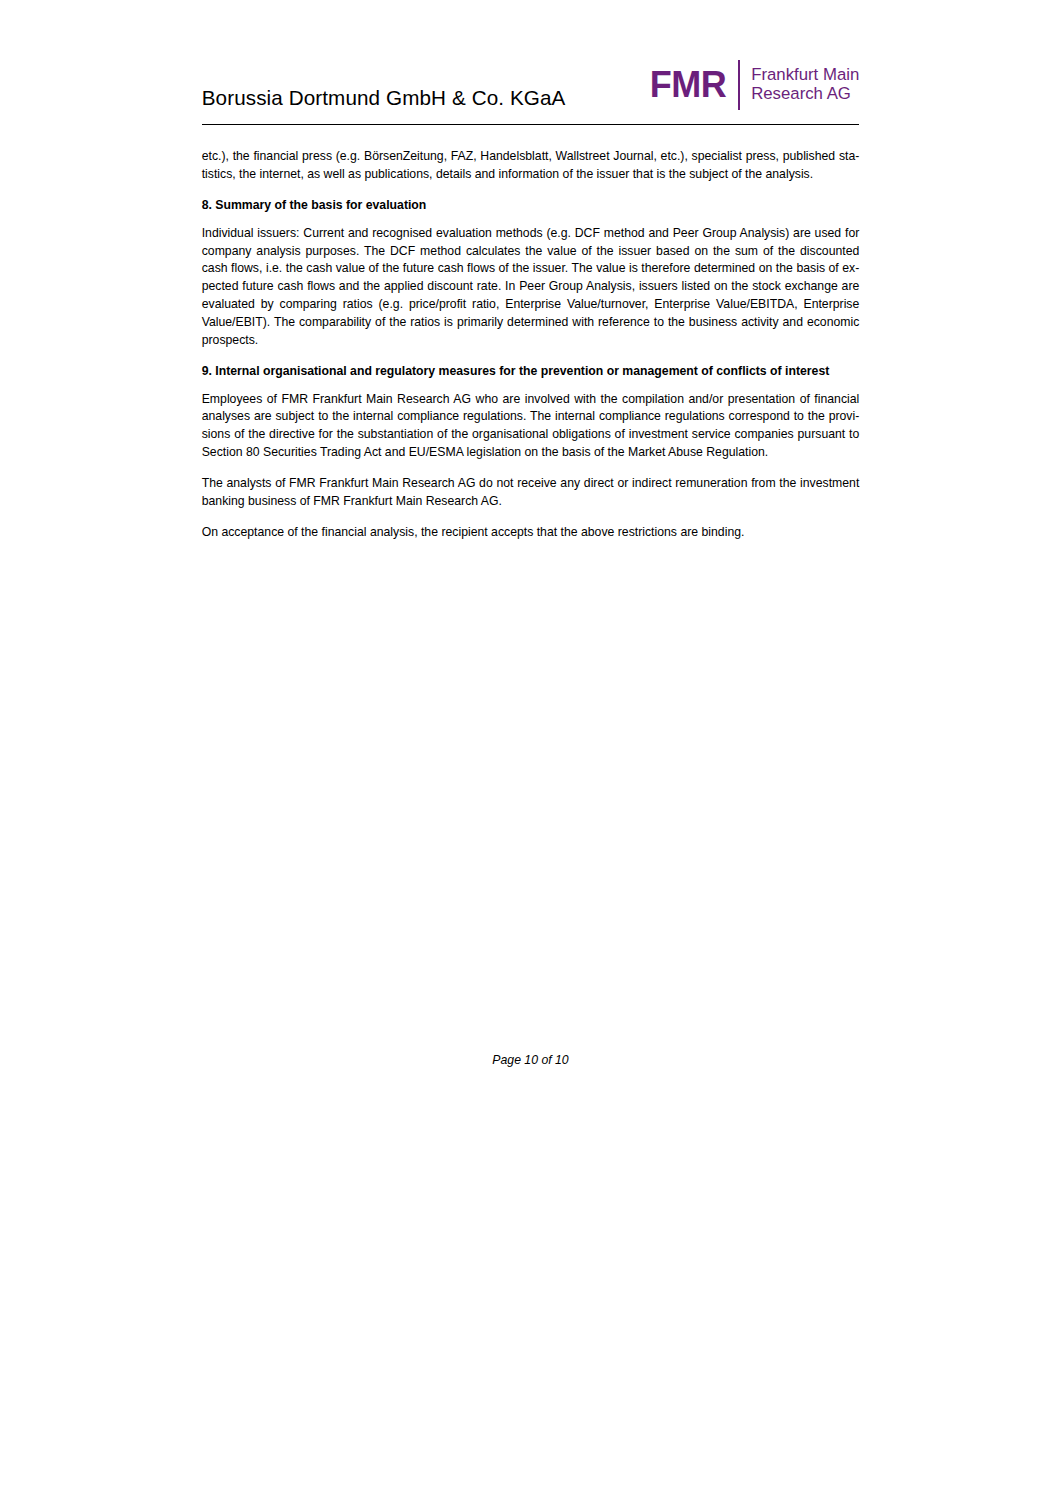Borussia Dortmund GmbH & Co. KGaA
FMR Frankfurt Main
Research AG
etc.), the financial press (e.g. BörsenZeitung, FAZ, Handelsblatt, Wallstreet Journal, etc.), specialist press, published statistics, the internet, as well as publications, details and information of the issuer that is the subject of the analysis.
8. Summary of the basis for evaluation
Individual issuers: Current and recognised evaluation methods (e.g. DCF method and Peer Group Analysis) are used for company analysis purposes. The DCF method calculates the value of the issuer based on the sum of the discounted cash flows, i.e. the cash value of the future cash flows of the issuer. The value is therefore determined on the basis of expected future cash flows and the applied discount rate. In Peer Group Analysis, issuers listed on the stock exchange are evaluated by comparing ratios (e.g. price/profit ratio, Enterprise Value/turnover, Enterprise Value/EBITDA, Enterprise Value/EBIT). The comparability of the ratios is primarily determined with reference to the business activity and economic prospects.
9. Internal organisational and regulatory measures for the prevention or management of conflicts of interest
Employees of FMR Frankfurt Main Research AG who are involved with the compilation and/or presentation of financial analyses are subject to the internal compliance regulations. The internal compliance regulations correspond to the provisions of the directive for the substantiation of the organisational obligations of investment service companies pursuant to Section 80 Securities Trading Act and EU/ESMA legislation on the basis of the Market Abuse Regulation.
The analysts of FMR Frankfurt Main Research AG do not receive any direct or indirect remuneration from the investment banking business of FMR Frankfurt Main Research AG.
On acceptance of the financial analysis, the recipient accepts that the above restrictions are binding.
Page 10 of 10